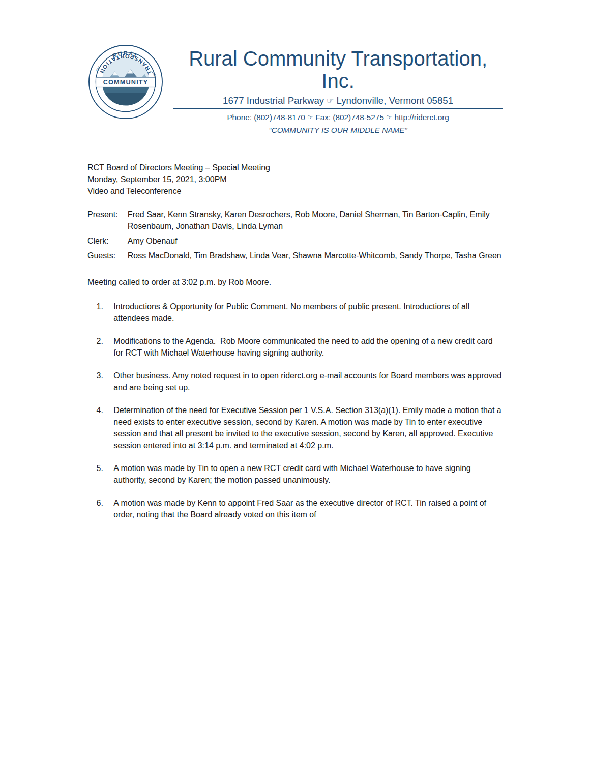RURAL TRANSPORTATION EST. 1991 COMMUNITY
Rural Community Transportation, Inc.
1677 Industrial Parkway ☞ Lyndonville, Vermont 05851
Phone: (802)748-8170 ☞ Fax: (802)748-5275 ☞ http://riderct.org
“COMMUNITY IS OUR MIDDLE NAME”
RCT Board of Directors Meeting – Special Meeting
Monday, September 15, 2021, 3:00PM
Video and Teleconference
| Present: | Fred Saar, Kenn Stransky, Karen Desrochers, Rob Moore, Daniel Sherman, Tin Barton-Caplin, Emily Rosenbaum, Jonathan Davis, Linda Lyman |
| Clerk: | Amy Obenauf |
| Guests: | Ross MacDonald, Tim Bradshaw, Linda Vear, Shawna Marcotte-Whitcomb, Sandy Thorpe, Tasha Green |
Meeting called to order at 3:02 p.m. by Rob Moore.
Introductions & Opportunity for Public Comment. No members of public present. Introductions of all attendees made.
Modifications to the Agenda. Rob Moore communicated the need to add the opening of a new credit card for RCT with Michael Waterhouse having signing authority.
Other business. Amy noted request in to open riderct.org e-mail accounts for Board members was approved and are being set up.
Determination of the need for Executive Session per 1 V.S.A. Section 313(a)(1). Emily made a motion that a need exists to enter executive session, second by Karen. A motion was made by Tin to enter executive session and that all present be invited to the executive session, second by Karen, all approved. Executive session entered into at 3:14 p.m. and terminated at 4:02 p.m.
A motion was made by Tin to open a new RCT credit card with Michael Waterhouse to have signing authority, second by Karen; the motion passed unanimously.
A motion was made by Kenn to appoint Fred Saar as the executive director of RCT. Tin raised a point of order, noting that the Board already voted on this item of